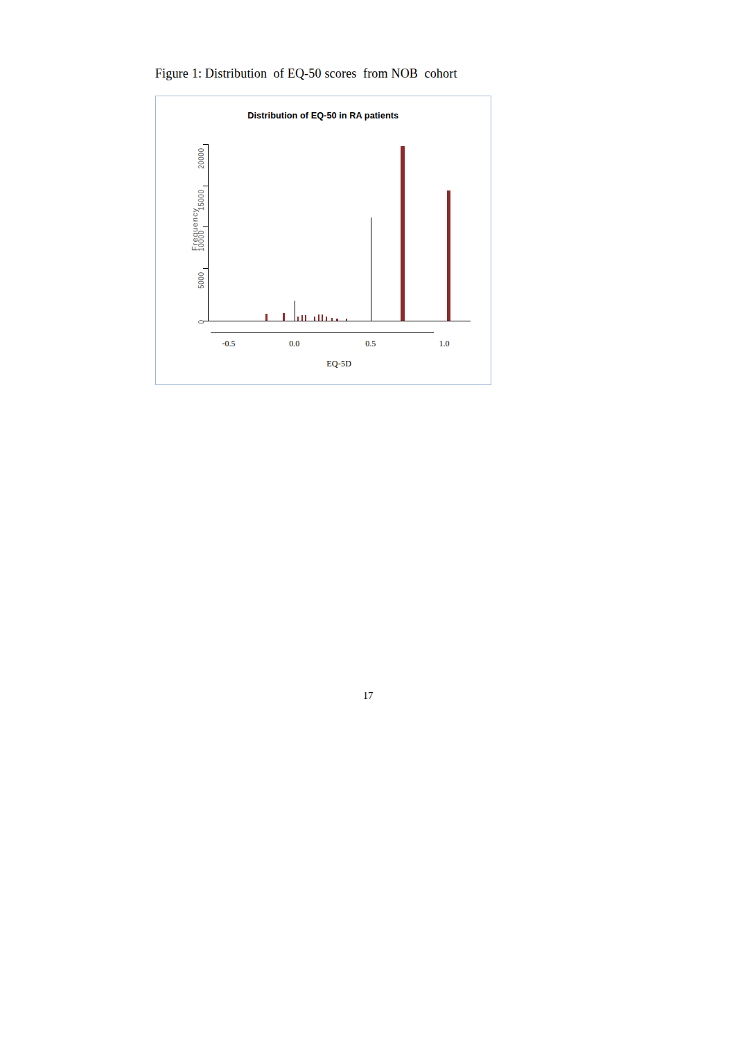Figure 1: Distribution of EQ-50 scores from NOB cohort
Distribution of EQ-50 in RA patients
Frequency
20000
15000
10000
5000
0
-0.5
0.0
0.5
1.0
EQ-5D
17